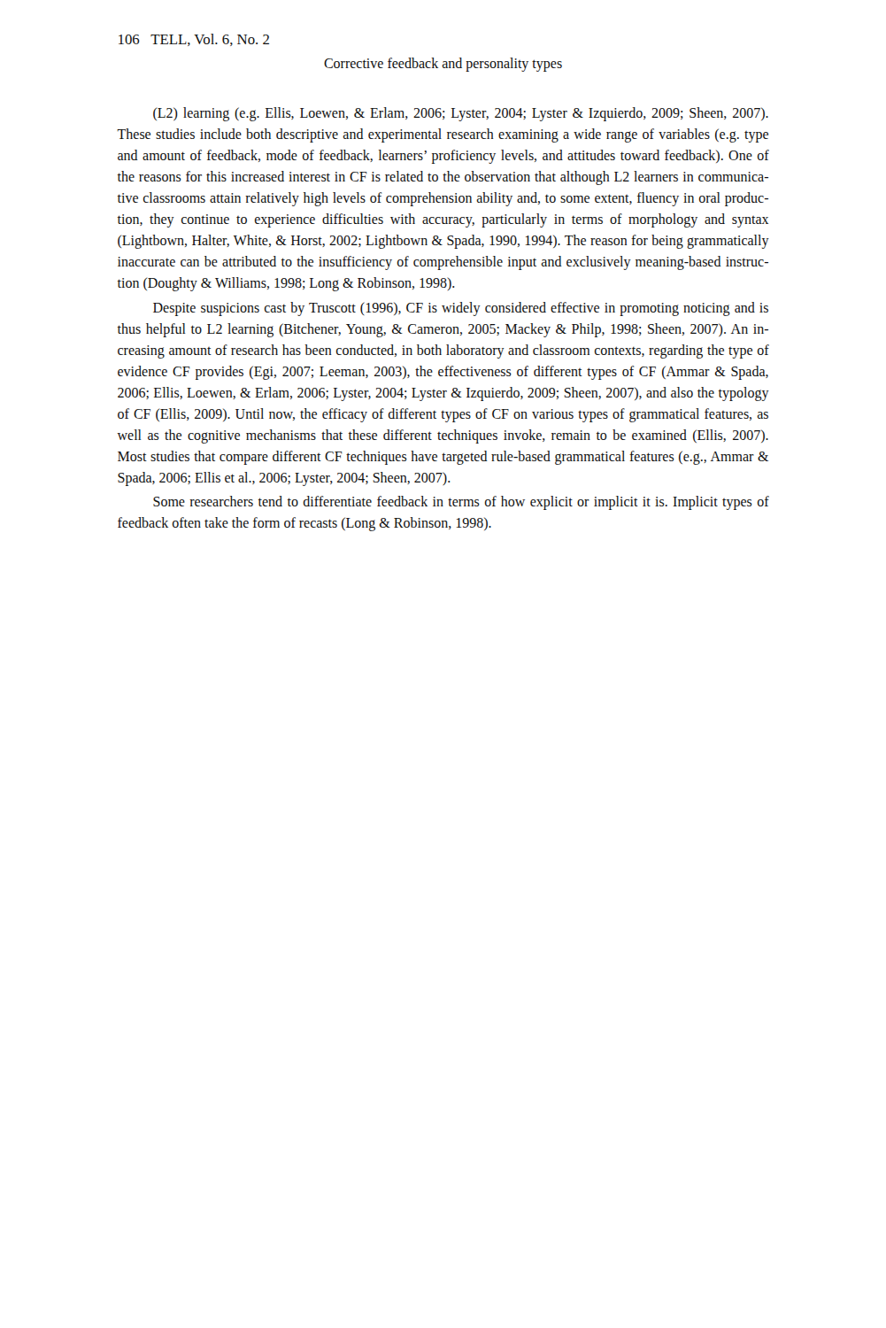106 TELL, Vol. 6, No. 2
Corrective feedback and personality types
(L2) learning (e.g. Ellis, Loewen, & Erlam, 2006; Lyster, 2004; Lyster & Izquierdo, 2009; Sheen, 2007). These studies include both descriptive and experimental research examining a wide range of variables (e.g. type and amount of feedback, mode of feedback, learners’ proficiency levels, and attitudes toward feedback). One of the reasons for this increased interest in CF is related to the observation that although L2 learners in communicative classrooms attain relatively high levels of comprehension ability and, to some extent, fluency in oral production, they continue to experience difficulties with accuracy, particularly in terms of morphology and syntax (Lightbown, Halter, White, & Horst, 2002; Lightbown & Spada, 1990, 1994). The reason for being grammatically inaccurate can be attributed to the insufficiency of comprehensible input and exclusively meaning-based instruction (Doughty & Williams, 1998; Long & Robinson, 1998).
Despite suspicions cast by Truscott (1996), CF is widely considered effective in promoting noticing and is thus helpful to L2 learning (Bitchener, Young, & Cameron, 2005; Mackey & Philp, 1998; Sheen, 2007). An increasing amount of research has been conducted, in both laboratory and classroom contexts, regarding the type of evidence CF provides (Egi, 2007; Leeman, 2003), the effectiveness of different types of CF (Ammar & Spada, 2006; Ellis, Loewen, & Erlam, 2006; Lyster, 2004; Lyster & Izquierdo, 2009; Sheen, 2007), and also the typology of CF (Ellis, 2009). Until now, the efficacy of different types of CF on various types of grammatical features, as well as the cognitive mechanisms that these different techniques invoke, remain to be examined (Ellis, 2007). Most studies that compare different CF techniques have targeted rule-based grammatical features (e.g., Ammar & Spada, 2006; Ellis et al., 2006; Lyster, 2004; Sheen, 2007).
Some researchers tend to differentiate feedback in terms of how explicit or implicit it is. Implicit types of feedback often take the form of recasts (Long & Robinson, 1998).